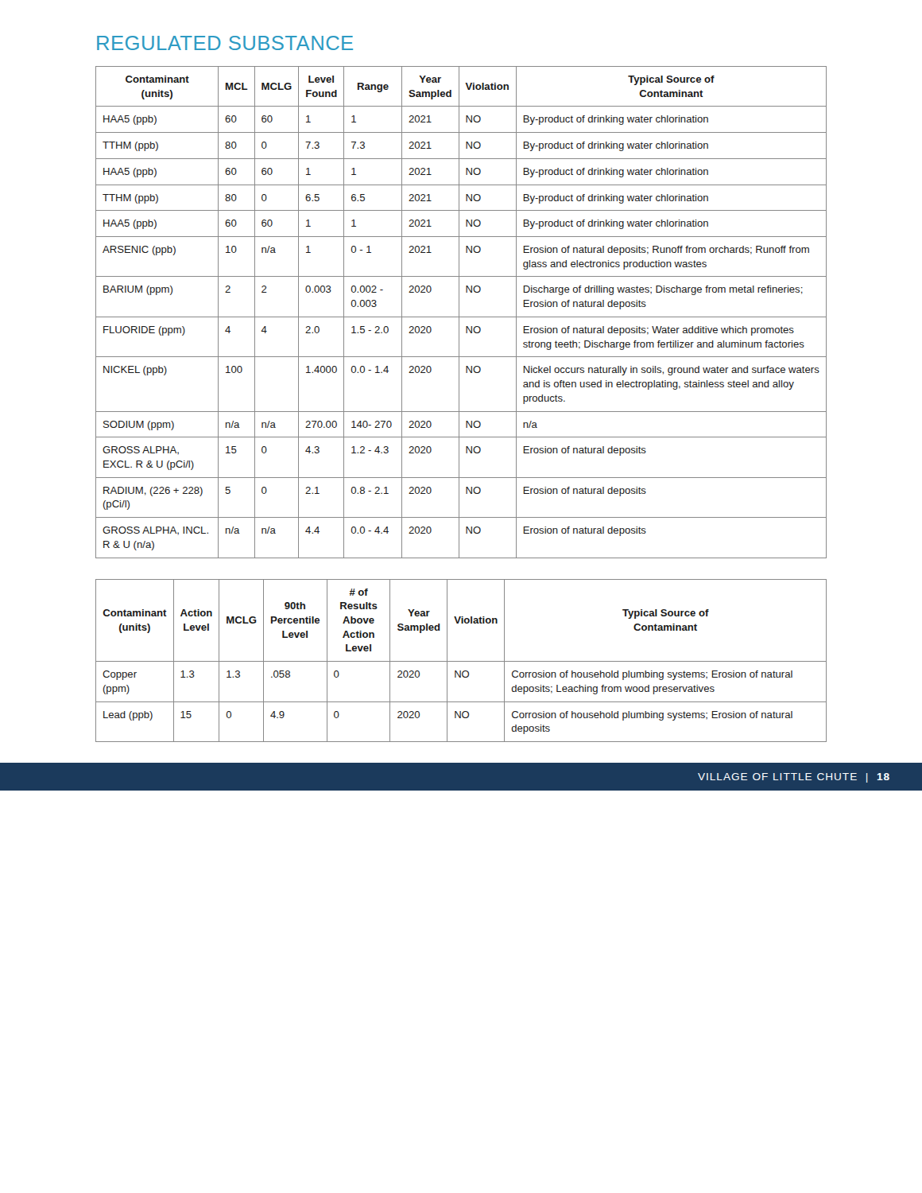REGULATED SUBSTANCE
| Contaminant (units) | MCL | MCLG | Level Found | Range | Year Sampled | Violation | Typical Source of Contaminant |
| --- | --- | --- | --- | --- | --- | --- | --- |
| HAA5 (ppb) | 60 | 60 | 1 | 1 | 2021 | NO | By-product of drinking water chlorination |
| TTHM (ppb) | 80 | 0 | 7.3 | 7.3 | 2021 | NO | By-product of drinking water chlorination |
| HAA5 (ppb) | 60 | 60 | 1 | 1 | 2021 | NO | By-product of drinking water chlorination |
| TTHM (ppb) | 80 | 0 | 6.5 | 6.5 | 2021 | NO | By-product of drinking water chlorination |
| HAA5 (ppb) | 60 | 60 | 1 | 1 | 2021 | NO | By-product of drinking water chlorination |
| ARSENIC (ppb) | 10 | n/a | 1 | 0 - 1 | 2021 | NO | Erosion of natural deposits; Runoff from orchards; Runoff from glass and electronics production wastes |
| BARIUM (ppm) | 2 | 2 | 0.003 | 0.002 - 0.003 | 2020 | NO | Discharge of drilling wastes; Discharge from metal refineries; Erosion of natural deposits |
| FLUORIDE (ppm) | 4 | 4 | 2.0 | 1.5 - 2.0 | 2020 | NO | Erosion of natural deposits; Water additive which promotes strong teeth; Discharge from fertilizer and aluminum factories |
| NICKEL (ppb) | 100 | | 1.4000 | 0.0 - 1.4 | 2020 | NO | Nickel occurs naturally in soils, ground water and surface waters and is often used in electroplating, stainless steel and alloy products. |
| SODIUM (ppm) | n/a | n/a | 270.00 | 140- 270 | 2020 | NO | n/a |
| GROSS ALPHA, EXCL. R & U (pCi/l) | 15 | 0 | 4.3 | 1.2 - 4.3 | 2020 | NO | Erosion of natural deposits |
| RADIUM, (226 + 228) (pCi/l) | 5 | 0 | 2.1 | 0.8 - 2.1 | 2020 | NO | Erosion of natural deposits |
| GROSS ALPHA, INCL. R & U (n/a) | n/a | n/a | 4.4 | 0.0 - 4.4 | 2020 | NO | Erosion of natural deposits |
| Contaminant (units) | Action Level | MCLG | 90th Percentile Level | # of Results Above Action Level | Year Sampled | Violation | Typical Source of Contaminant |
| --- | --- | --- | --- | --- | --- | --- | --- |
| Copper (ppm) | 1.3 | 1.3 | .058 | 0 | 2020 | NO | Corrosion of household plumbing systems; Erosion of natural deposits; Leaching from wood preservatives |
| Lead (ppb) | 15 | 0 | 4.9 | 0 | 2020 | NO | Corrosion of household plumbing systems; Erosion of natural deposits |
VILLAGE OF LITTLE CHUTE | 18